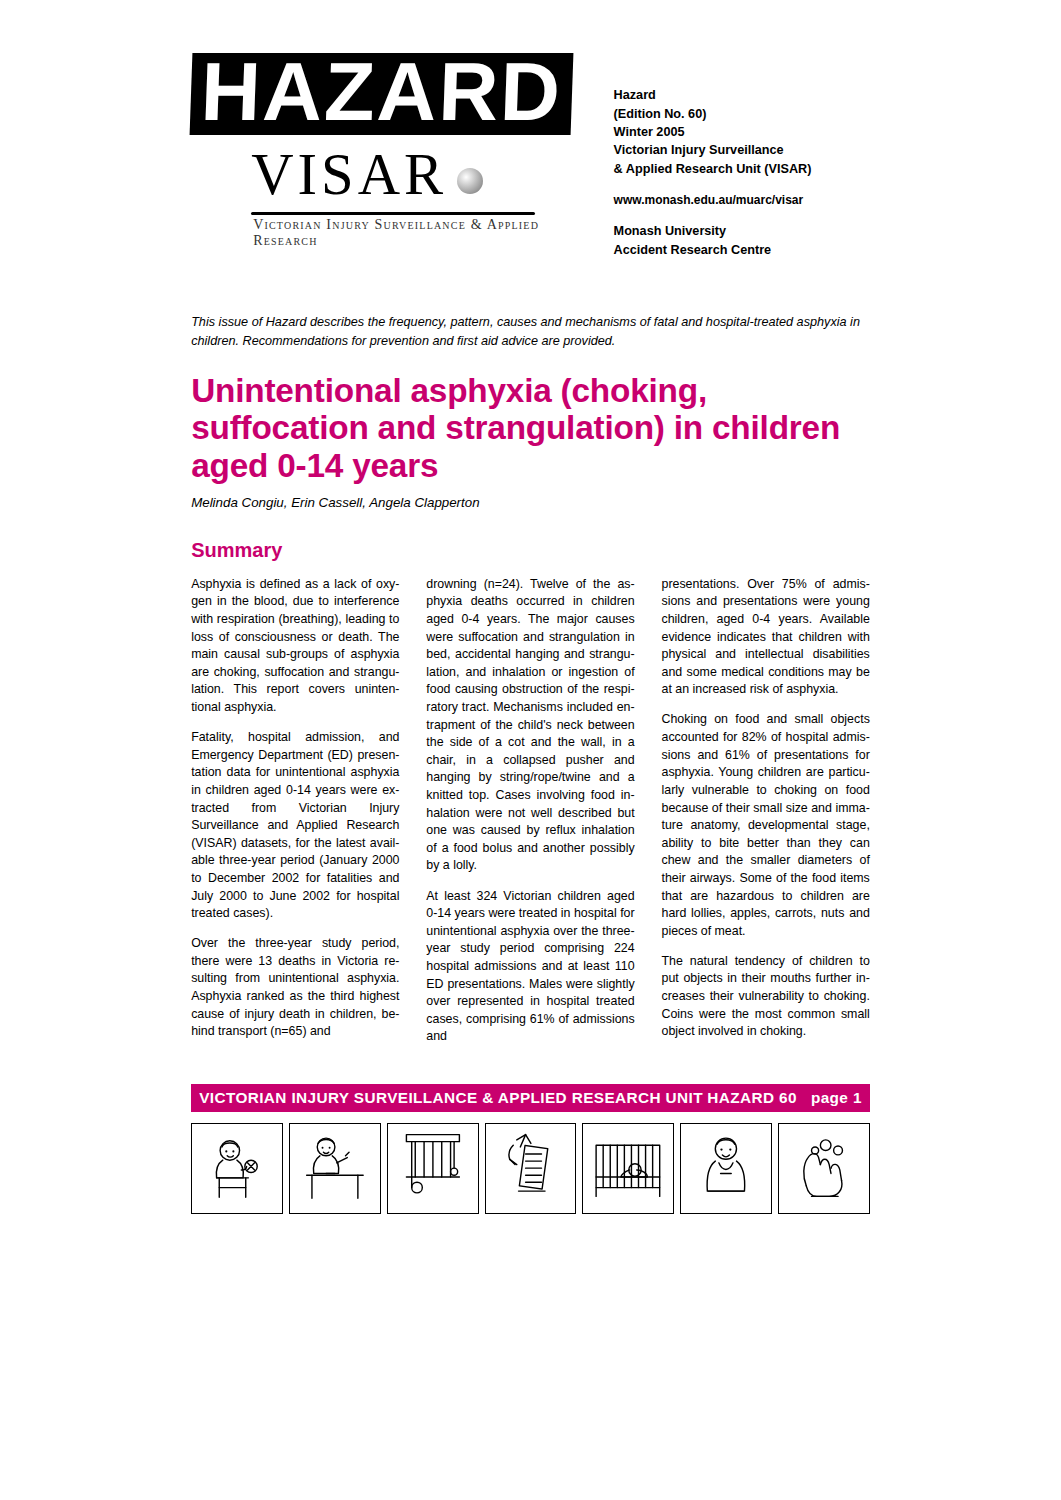HAZARD
VISAR
Victorian Injury Surveillance & Applied Research
Hazard
(Edition No. 60)
Winter 2005
Victorian Injury Surveillance
& Applied Research Unit (VISAR)
www.monash.edu.au/muarc/visar
Monash University
Accident Research Centre
This issue of Hazard describes the frequency, pattern, causes and mechanisms of fatal and hospital-treated asphyxia in children. Recommendations for prevention and first aid advice are provided.
Unintentional asphyxia (choking, suffocation and strangulation) in children aged 0-14 years
Melinda Congiu, Erin Cassell, Angela Clapperton
Summary
Asphyxia is defined as a lack of oxygen in the blood, due to interference with respiration (breathing), leading to loss of consciousness or death. The main causal sub-groups of asphyxia are choking, suffocation and strangulation. This report covers unintentional asphyxia.
Fatality, hospital admission, and Emergency Department (ED) presentation data for unintentional asphyxia in children aged 0-14 years were extracted from Victorian Injury Surveillance and Applied Research (VISAR) datasets, for the latest available three-year period (January 2000 to December 2002 for fatalities and July 2000 to June 2002 for hospital treated cases).
Over the three-year study period, there were 13 deaths in Victoria resulting from unintentional asphyxia. Asphyxia ranked as the third highest cause of injury death in children, behind transport (n=65) and
drowning (n=24). Twelve of the asphyxia deaths occurred in children aged 0-4 years. The major causes were suffocation and strangulation in bed, accidental hanging and strangulation, and inhalation or ingestion of food causing obstruction of the respiratory tract. Mechanisms included entrapment of the child's neck between the side of a cot and the wall, in a chair, in a collapsed pusher and hanging by string/rope/twine and a knitted top. Cases involving food inhalation were not well described but one was caused by reflux inhalation of a food bolus and another possibly by a lolly.
At least 324 Victorian children aged 0-14 years were treated in hospital for unintentional asphyxia over the three-year study period comprising 224 hospital admissions and at least 110 ED presentations. Males were slightly over represented in hospital treated cases, comprising 61% of admissions and
presentations. Over 75% of admissions and presentations were young children, aged 0-4 years. Available evidence indicates that children with physical and intellectual disabilities and some medical conditions may be at an increased risk of asphyxia.
Choking on food and small objects accounted for 82% of hospital admissions and 61% of presentations for asphyxia. Young children are particularly vulnerable to choking on food because of their small size and immature anatomy, developmental stage, ability to bite better than they can chew and the smaller diameters of their airways. Some of the food items that are hazardous to children are hard lollies, apples, carrots, nuts and pieces of meat.
The natural tendency of children to put objects in their mouths further increases their vulnerability to choking. Coins were the most common small object involved in choking.
VICTORIAN INJURY SURVEILLANCE & APPLIED RESEARCH UNIT HAZARD 60 page 1